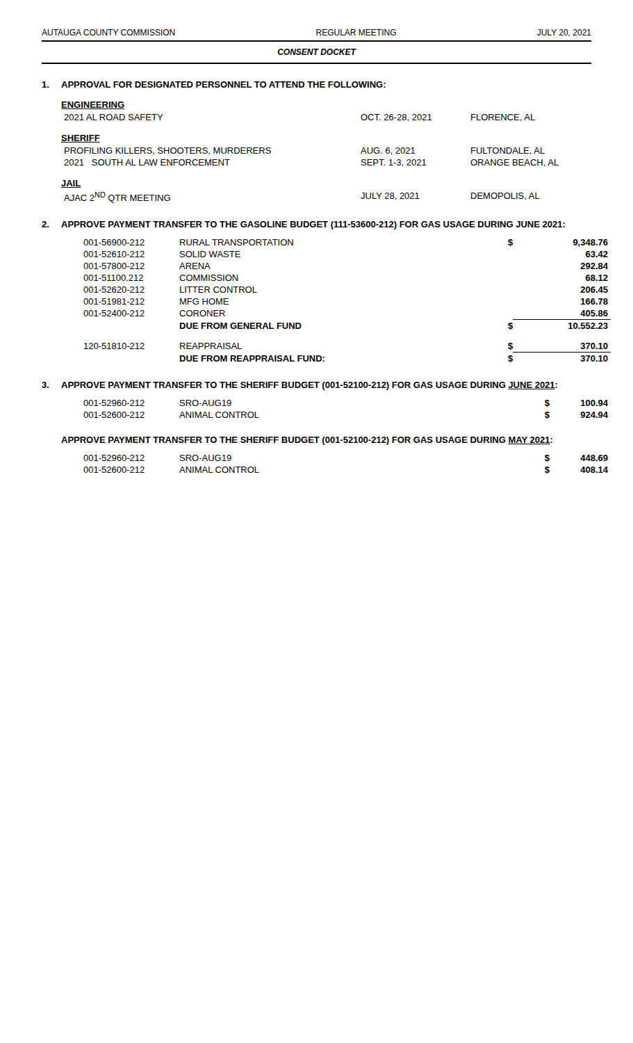AUTAUGA COUNTY COMMISSION REGULAR MEETING JULY 20, 2021
CONSENT DOCKET
1.
APPROVAL FOR DESIGNATED PERSONNEL TO ATTEND THE FOLLOWING:
ENGINEERING
| 2021 AL ROAD SAFETY | OCT. 26-28, 2021 | FLORENCE, AL |
SHERIFF
| PROFILING KILLERS, SHOOTERS, MURDERERS | AUG. 6, 2021 | FULTONDALE, AL |
| 2021 SOUTH AL LAW ENFORCEMENT | SEPT. 1-3, 2021 | ORANGE BEACH, AL |
JAIL
| AJAC 2 ND QTR MEETING | JULY 28, 2021 | DEMOPOLIS, AL |
2.
APPROVE PAYMENT TRANSFER TO THE GASOLINE BUDGET (111-53600-212) FOR GAS USAGE DURING JUNE 2021:
| 001-56900-212 | RURAL TRANSPORTATION | $ | 9,348.76 |
| 001-52610-212 | SOLID WASTE | | 63.42 |
| 001-57800-212 | ARENA | | 292.84 |
| 001-51100.212 | COMMISSION | | 68.12 |
| 001-52620-212 | LITTER CONTROL | | 206.45 |
| 001-51981-212 | MFG HOME | | 166.78 |
| 001-52400-212 | CORONER | | 405.86 |
| | DUE FROM GENERAL FUND | $ | 10.552.23 |
| 120-51810-212 | REAPPRAISAL | $ | 370.10 |
| | DUE FROM REAPPRAISAL FUND: | $ | 370.10 |
3.
APPROVE PAYMENT TRANSFER TO THE SHERIFF BUDGET (001-52100-212) FOR GAS USAGE DURING JUNE 2021:
| 001-52960-212 | SRO-AUG19 | $ | 100.94 |
| 001-52600-212 | ANIMAL CONTROL | $ | 924.94 |
APPROVE PAYMENT TRANSFER TO THE SHERIFF BUDGET (001-52100-212) FOR GAS USAGE DURING MAY 2021:
| 001-52960-212 | SRO-AUG19 | $ | 448.69 |
| 001-52600-212 | ANIMAL CONTROL | $ | 408.14 |